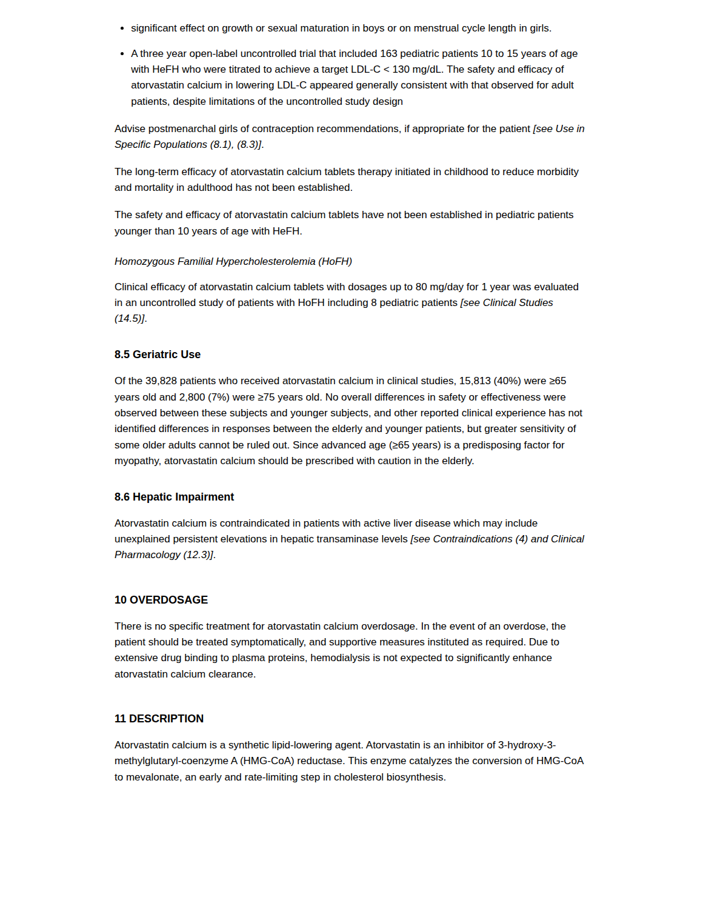significant effect on growth or sexual maturation in boys or on menstrual cycle length in girls.
A three year open-label uncontrolled trial that included 163 pediatric patients 10 to 15 years of age with HeFH who were titrated to achieve a target LDL-C < 130 mg/dL. The safety and efficacy of atorvastatin calcium in lowering LDL-C appeared generally consistent with that observed for adult patients, despite limitations of the uncontrolled study design
Advise postmenarchal girls of contraception recommendations, if appropriate for the patient [see Use in Specific Populations (8.1), (8.3)].
The long-term efficacy of atorvastatin calcium tablets therapy initiated in childhood to reduce morbidity and mortality in adulthood has not been established.
The safety and efficacy of atorvastatin calcium tablets have not been established in pediatric patients younger than 10 years of age with HeFH.
Homozygous Familial Hypercholesterolemia (HoFH)
Clinical efficacy of atorvastatin calcium tablets with dosages up to 80 mg/day for 1 year was evaluated in an uncontrolled study of patients with HoFH including 8 pediatric patients [see Clinical Studies (14.5)].
8.5 Geriatric Use
Of the 39,828 patients who received atorvastatin calcium in clinical studies, 15,813 (40%) were ≥65 years old and 2,800 (7%) were ≥75 years old. No overall differences in safety or effectiveness were observed between these subjects and younger subjects, and other reported clinical experience has not identified differences in responses between the elderly and younger patients, but greater sensitivity of some older adults cannot be ruled out. Since advanced age (≥65 years) is a predisposing factor for myopathy, atorvastatin calcium should be prescribed with caution in the elderly.
8.6 Hepatic Impairment
Atorvastatin calcium is contraindicated in patients with active liver disease which may include unexplained persistent elevations in hepatic transaminase levels [see Contraindications (4) and Clinical Pharmacology (12.3)].
10 OVERDOSAGE
There is no specific treatment for atorvastatin calcium overdosage. In the event of an overdose, the patient should be treated symptomatically, and supportive measures instituted as required. Due to extensive drug binding to plasma proteins, hemodialysis is not expected to significantly enhance atorvastatin calcium clearance.
11 DESCRIPTION
Atorvastatin calcium is a synthetic lipid-lowering agent. Atorvastatin is an inhibitor of 3-hydroxy-3-methylglutaryl-coenzyme A (HMG-CoA) reductase. This enzyme catalyzes the conversion of HMG-CoA to mevalonate, an early and rate-limiting step in cholesterol biosynthesis.